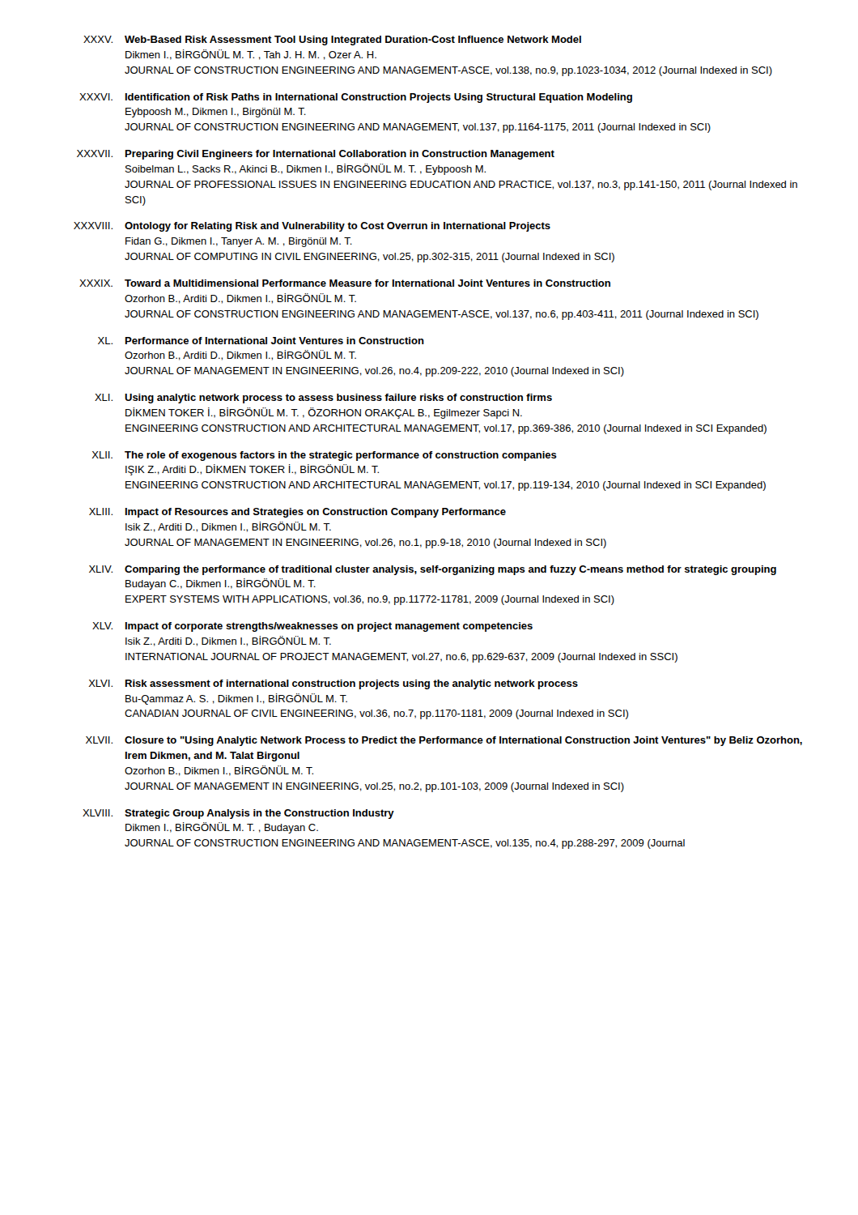XXXV.
Web-Based Risk Assessment Tool Using Integrated Duration-Cost Influence Network Model
Dikmen I., BİRGÖNÜL M. T. , Tah J. H. M. , Ozer A. H.
JOURNAL OF CONSTRUCTION ENGINEERING AND MANAGEMENT-ASCE, vol.138, no.9, pp.1023-1034, 2012 (Journal Indexed in SCI)
XXXVI.
Identification of Risk Paths in International Construction Projects Using Structural Equation Modeling
Eybpoosh M., Dikmen I., Birgönül M. T.
JOURNAL OF CONSTRUCTION ENGINEERING AND MANAGEMENT, vol.137, pp.1164-1175, 2011 (Journal Indexed in SCI)
XXXVII.
Preparing Civil Engineers for International Collaboration in Construction Management
Soibelman L., Sacks R., Akinci B., Dikmen I., BİRGÖNÜL M. T. , Eybpoosh M.
JOURNAL OF PROFESSIONAL ISSUES IN ENGINEERING EDUCATION AND PRACTICE, vol.137, no.3, pp.141-150, 2011 (Journal Indexed in SCI)
XXXVIII.
Ontology for Relating Risk and Vulnerability to Cost Overrun in International Projects
Fidan G., Dikmen I., Tanyer A. M. , Birgönül M. T.
JOURNAL OF COMPUTING IN CIVIL ENGINEERING, vol.25, pp.302-315, 2011 (Journal Indexed in SCI)
XXXIX.
Toward a Multidimensional Performance Measure for International Joint Ventures in Construction
Ozorhon B., Arditi D., Dikmen I., BİRGÖNÜL M. T.
JOURNAL OF CONSTRUCTION ENGINEERING AND MANAGEMENT-ASCE, vol.137, no.6, pp.403-411, 2011 (Journal Indexed in SCI)
XL.
Performance of International Joint Ventures in Construction
Ozorhon B., Arditi D., Dikmen I., BİRGÖNÜL M. T.
JOURNAL OF MANAGEMENT IN ENGINEERING, vol.26, no.4, pp.209-222, 2010 (Journal Indexed in SCI)
XLI.
Using analytic network process to assess business failure risks of construction firms
DİKMEN TOKER İ., BİRGÖNÜL M. T. , ÖZORHON ORAKÇAL B., Egilmezer Sapci N.
ENGINEERING CONSTRUCTION AND ARCHITECTURAL MANAGEMENT, vol.17, pp.369-386, 2010 (Journal Indexed in SCI Expanded)
XLII.
The role of exogenous factors in the strategic performance of construction companies
IŞIK Z., Arditi D., DİKMEN TOKER İ., BİRGÖNÜL M. T.
ENGINEERING CONSTRUCTION AND ARCHITECTURAL MANAGEMENT, vol.17, pp.119-134, 2010 (Journal Indexed in SCI Expanded)
XLIII.
Impact of Resources and Strategies on Construction Company Performance
Isik Z., Arditi D., Dikmen I., BİRGÖNÜL M. T.
JOURNAL OF MANAGEMENT IN ENGINEERING, vol.26, no.1, pp.9-18, 2010 (Journal Indexed in SCI)
XLIV.
Comparing the performance of traditional cluster analysis, self-organizing maps and fuzzy C-means method for strategic grouping
Budayan C., Dikmen I., BİRGÖNÜL M. T.
EXPERT SYSTEMS WITH APPLICATIONS, vol.36, no.9, pp.11772-11781, 2009 (Journal Indexed in SCI)
XLV.
Impact of corporate strengths/weaknesses on project management competencies
Isik Z., Arditi D., Dikmen I., BİRGÖNÜL M. T.
INTERNATIONAL JOURNAL OF PROJECT MANAGEMENT, vol.27, no.6, pp.629-637, 2009 (Journal Indexed in SSCI)
XLVI.
Risk assessment of international construction projects using the analytic network process
Bu-Qammaz A. S. , Dikmen I., BİRGÖNÜL M. T.
CANADIAN JOURNAL OF CIVIL ENGINEERING, vol.36, no.7, pp.1170-1181, 2009 (Journal Indexed in SCI)
XLVII.
Closure to "Using Analytic Network Process to Predict the Performance of International Construction Joint Ventures" by Beliz Ozorhon, Irem Dikmen, and M. Talat Birgonul
Ozorhon B., Dikmen I., BİRGÖNÜL M. T.
JOURNAL OF MANAGEMENT IN ENGINEERING, vol.25, no.2, pp.101-103, 2009 (Journal Indexed in SCI)
XLVIII.
Strategic Group Analysis in the Construction Industry
Dikmen I., BİRGÖNÜL M. T. , Budayan C.
JOURNAL OF CONSTRUCTION ENGINEERING AND MANAGEMENT-ASCE, vol.135, no.4, pp.288-297, 2009 (Journal